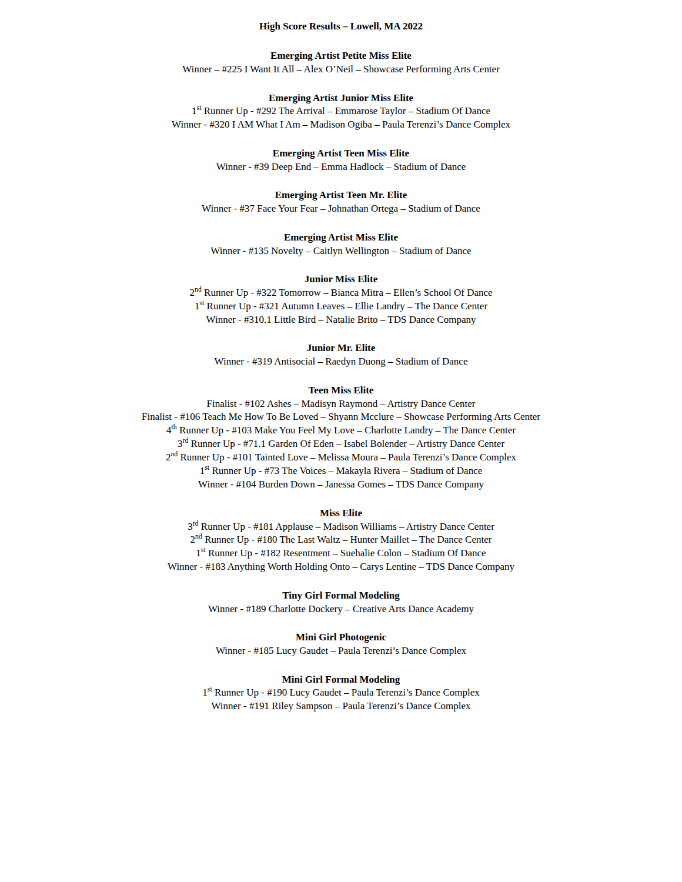High Score Results – Lowell, MA 2022
Emerging Artist Petite Miss Elite
Winner – #225 I Want It All – Alex O’Neil – Showcase Performing Arts Center
Emerging Artist Junior Miss Elite
1st Runner Up - #292 The Arrival – Emmarose Taylor – Stadium Of Dance
Winner - #320 I AM What I Am – Madison Ogiba – Paula Terenzi’s Dance Complex
Emerging Artist Teen Miss Elite
Winner - #39 Deep End – Emma Hadlock – Stadium of Dance
Emerging Artist Teen Mr. Elite
Winner - #37 Face Your Fear – Johnathan Ortega – Stadium of Dance
Emerging Artist Miss Elite
Winner - #135 Novelty – Caitlyn Wellington – Stadium of Dance
Junior Miss Elite
2nd Runner Up - #322 Tomorrow – Bianca Mitra – Ellen’s School Of Dance
1st Runner Up - #321 Autumn Leaves – Ellie Landry – The Dance Center
Winner - #310.1 Little Bird – Natalie Brito – TDS Dance Company
Junior Mr. Elite
Winner - #319 Antisocial – Raedyn Duong – Stadium of Dance
Teen Miss Elite
Finalist - #102 Ashes – Madisyn Raymond – Artistry Dance Center
Finalist - #106 Teach Me How To Be Loved – Shyann Mcclure – Showcase Performing Arts Center
4th Runner Up - #103 Make You Feel My Love – Charlotte Landry – The Dance Center
3rd Runner Up - #71.1 Garden Of Eden – Isabel Bolender – Artistry Dance Center
2nd Runner Up - #101 Tainted Love – Melissa Moura – Paula Terenzi’s Dance Complex
1st Runner Up - #73 The Voices – Makayla Rivera – Stadium of Dance
Winner - #104 Burden Down – Janessa Gomes – TDS Dance Company
Miss Elite
3rd Runner Up - #181 Applause – Madison Williams – Artistry Dance Center
2nd Runner Up - #180 The Last Waltz – Hunter Maillet – The Dance Center
1st Runner Up - #182 Resentment – Suehalie Colon – Stadium Of Dance
Winner - #183 Anything Worth Holding Onto – Carys Lentine – TDS Dance Company
Tiny Girl Formal Modeling
Winner - #189 Charlotte Dockery – Creative Arts Dance Academy
Mini Girl Photogenic
Winner - #185 Lucy Gaudet – Paula Terenzi’s Dance Complex
Mini Girl Formal Modeling
1st Runner Up - #190 Lucy Gaudet – Paula Terenzi’s Dance Complex
Winner - #191 Riley Sampson – Paula Terenzi’s Dance Complex